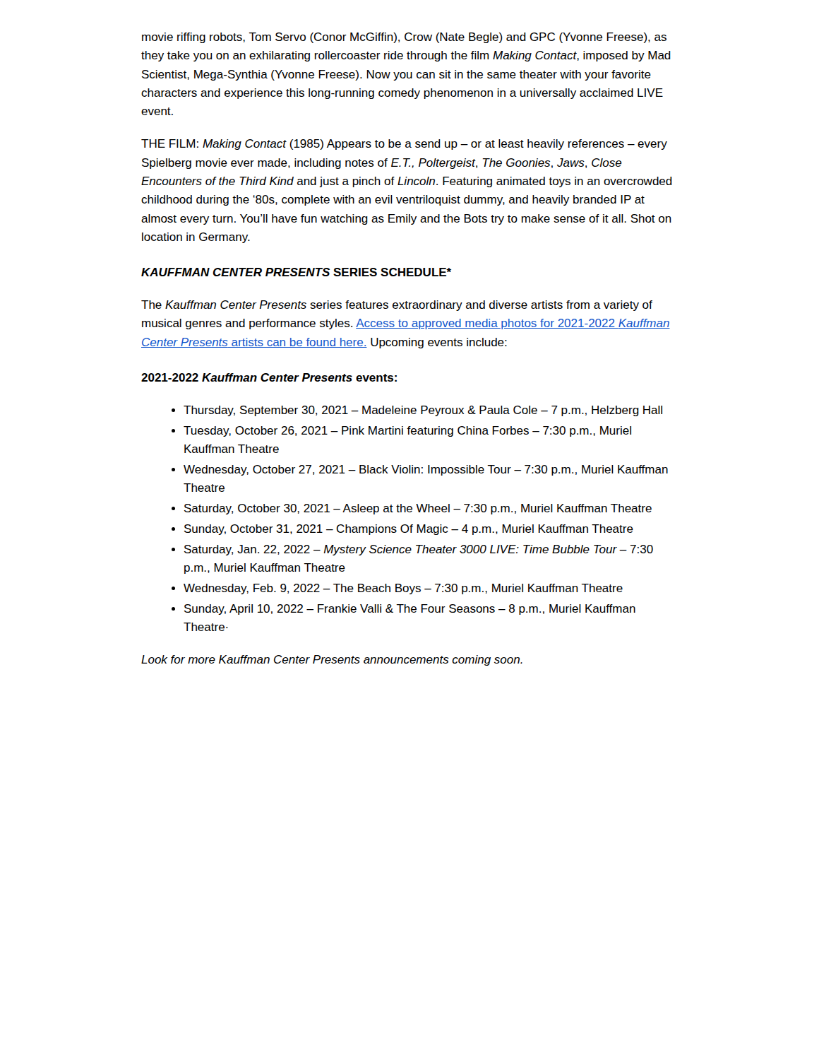movie riffing robots, Tom Servo (Conor McGiffin), Crow (Nate Begle) and GPC (Yvonne Freese), as they take you on an exhilarating rollercoaster ride through the film Making Contact, imposed by Mad Scientist, Mega-Synthia (Yvonne Freese). Now you can sit in the same theater with your favorite characters and experience this long-running comedy phenomenon in a universally acclaimed LIVE event.
THE FILM: Making Contact (1985) Appears to be a send up – or at least heavily references – every Spielberg movie ever made, including notes of E.T., Poltergeist, The Goonies, Jaws, Close Encounters of the Third Kind and just a pinch of Lincoln. Featuring animated toys in an overcrowded childhood during the ‘80s, complete with an evil ventriloquist dummy, and heavily branded IP at almost every turn. You’ll have fun watching as Emily and the Bots try to make sense of it all. Shot on location in Germany.
KAUFFMAN CENTER PRESENTS SERIES SCHEDULE*
The Kauffman Center Presents series features extraordinary and diverse artists from a variety of musical genres and performance styles. Access to approved media photos for 2021-2022 Kauffman Center Presents artists can be found here. Upcoming events include:
2021-2022 Kauffman Center Presents events:
Thursday, September 30, 2021 – Madeleine Peyroux & Paula Cole – 7 p.m., Helzberg Hall
Tuesday, October 26, 2021 – Pink Martini featuring China Forbes – 7:30 p.m., Muriel Kauffman Theatre
Wednesday, October 27, 2021 – Black Violin: Impossible Tour – 7:30 p.m., Muriel Kauffman Theatre
Saturday, October 30, 2021 – Asleep at the Wheel – 7:30 p.m., Muriel Kauffman Theatre
Sunday, October 31, 2021 – Champions Of Magic – 4 p.m., Muriel Kauffman Theatre
Saturday, Jan. 22, 2022 – Mystery Science Theater 3000 LIVE: Time Bubble Tour – 7:30 p.m., Muriel Kauffman Theatre
Wednesday, Feb. 9, 2022 – The Beach Boys – 7:30 p.m., Muriel Kauffman Theatre
Sunday, April 10, 2022 – Frankie Valli & The Four Seasons – 8 p.m., Muriel Kauffman Theatre·
Look for more Kauffman Center Presents announcements coming soon.